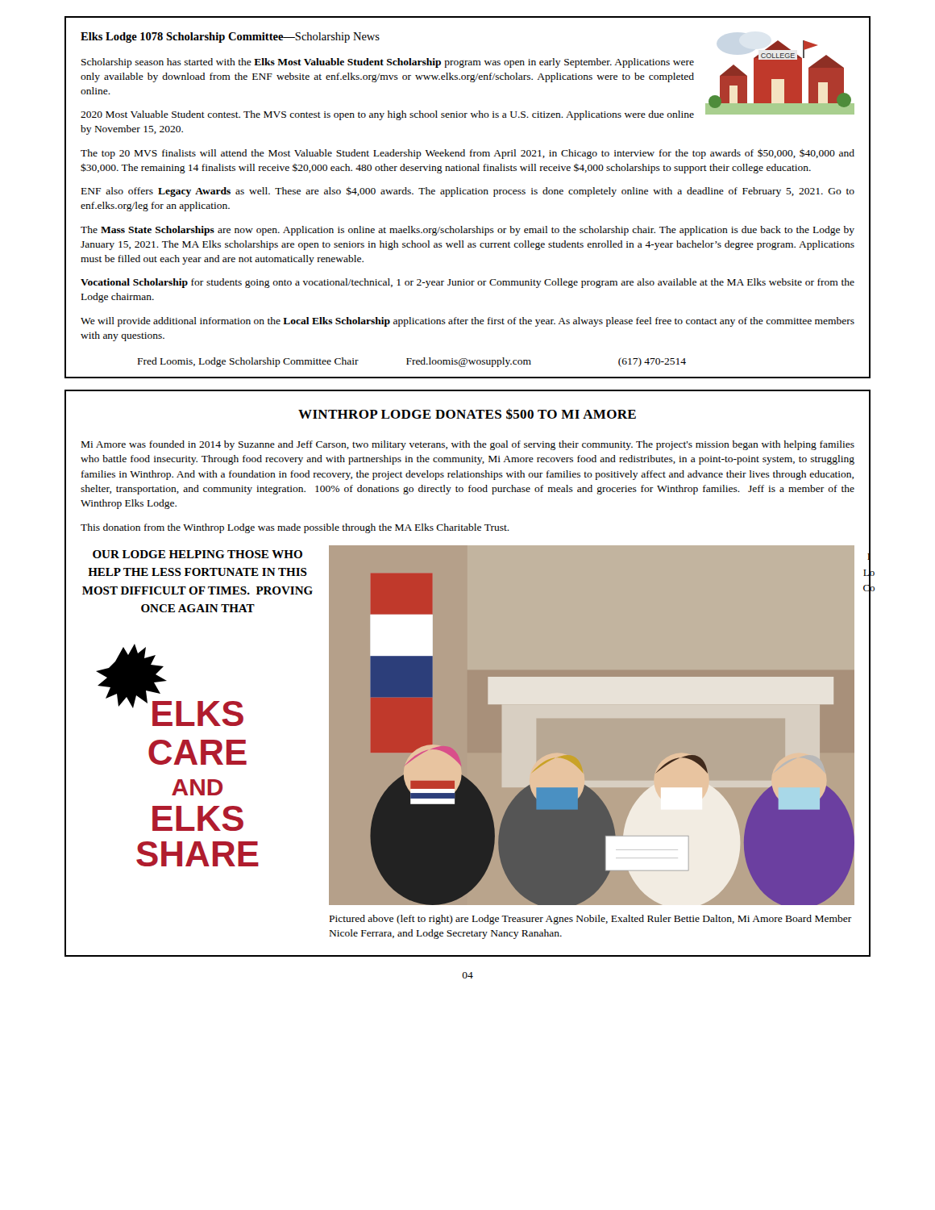Elks Lodge 1078 Scholarship Committee—Scholarship News
Scholarship season has started with the Elks Most Valuable Student Scholarship program was open in early September. Applications were only available by download from the ENF website at enf.elks.org/mvs or www.elks.org/enf/scholars. Applications were to be completed online.
2020 Most Valuable Student contest. The MVS contest is open to any high school senior who is a U.S. citizen. Applications were due online by November 15, 2020.
The top 20 MVS finalists will attend the Most Valuable Student Leadership Weekend from April 2021, in Chicago to interview for the top awards of $50,000, $40,000 and $30,000. The remaining 14 finalists will receive $20,000 each. 480 other deserving national finalists will receive $4,000 scholarships to support their college education.
ENF also offers Legacy Awards as well. These are also $4,000 awards. The application process is done completely online with a deadline of February 5, 2021. Go to enf.elks.org/leg for an application.
The Mass State Scholarships are now open. Application is online at maelks.org/scholarships or by email to the scholarship chair. The application is due back to the Lodge by January 15, 2021. The MA Elks scholarships are open to seniors in high school as well as current college students enrolled in a 4-year bachelor’s degree program. Applications must be filled out each year and are not automatically renewable.
Vocational Scholarship for students going onto a vocational/technical, 1 or 2-year Junior or Community College program are also available at the MA Elks website or from the Lodge chairman.
We will provide additional information on the Local Elks Scholarship applications after the first of the year. As always please feel free to contact any of the committee members with any questions.
Fred Loomis, Lodge Scholarship Committee Chair Fred.loomis@wosupply.com (617) 470-2514
WINTHROP LODGE DONATES $500 TO MI AMORE
Mi Amore was founded in 2014 by Suzanne and Jeff Carson, two military veterans, with the goal of serving their community. The project's mission began with helping families who battle food insecurity. Through food recovery and with partnerships in the community, Mi Amore recovers food and redistributes, in a point-to-point system, to struggling families in Winthrop. And with a foundation in food recovery, the project develops relationships with our families to positively affect and advance their lives through education, shelter, transportation, and community integration. 100% of donations go directly to food purchase of meals and groceries for Winthrop families. Jeff is a member of the Winthrop Elks Lodge.
This donation from the Winthrop Lodge was made possible through the MA Elks Charitable Trust.
OUR LODGE HELPING THOSE WHO HELP THE LESS FORTUNATE IN THIS MOST DIFFICULT OF TIMES. PROVING ONCE AGAIN THAT
Pictured above (left to right) are Lodge Treasurer Agnes Nobile, Exalted Ruler Bettie Dalton, Mi Amore Board Member Nicole Ferrara, and Lodge Secretary Nancy Ranahan.
I
Lo
Co
04